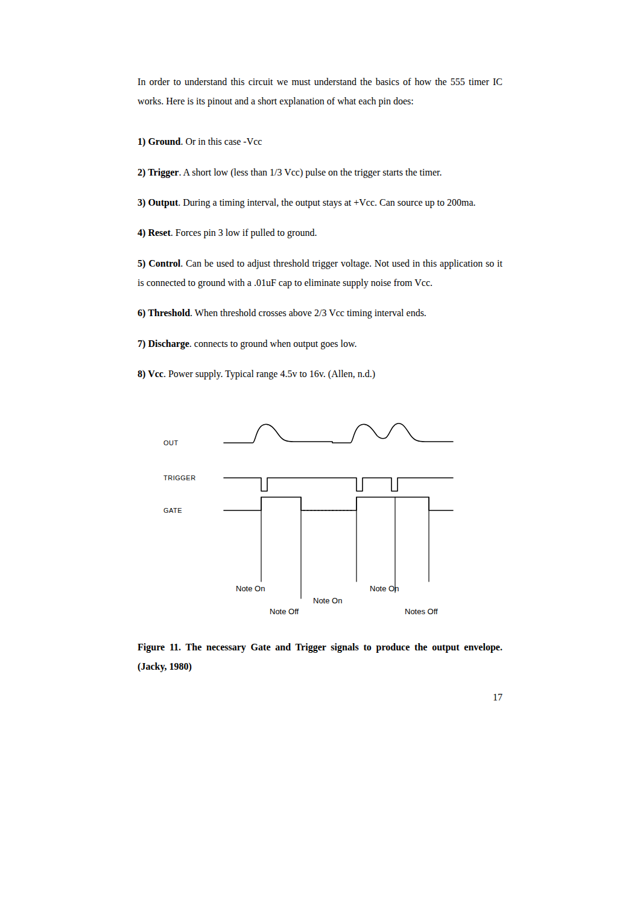In order to understand this circuit we must understand the basics of how the 555 timer IC works. Here is its pinout and a short explanation of what each pin does:
1) Ground. Or in this case -Vcc
2) Trigger. A short low (less than 1/3 Vcc) pulse on the trigger starts the timer.
3) Output. During a timing interval, the output stays at +Vcc. Can source up to 200ma.
4) Reset. Forces pin 3 low if pulled to ground.
5) Control. Can be used to adjust threshold trigger voltage. Not used in this application so it is connected to ground with a .01uF cap to eliminate supply noise from Vcc.
6) Threshold. When threshold crosses above 2/3 Vcc timing interval ends.
7) Discharge. connects to ground when output goes low.
8) Vcc. Power supply. Typical range 4.5v to 16v. (Allen, n.d.)
OUT TRIGGER GATE Note On Note On Note On Note Off Notes Off
Figure 11. The necessary Gate and Trigger signals to produce the output envelope. (Jacky, 1980)
17